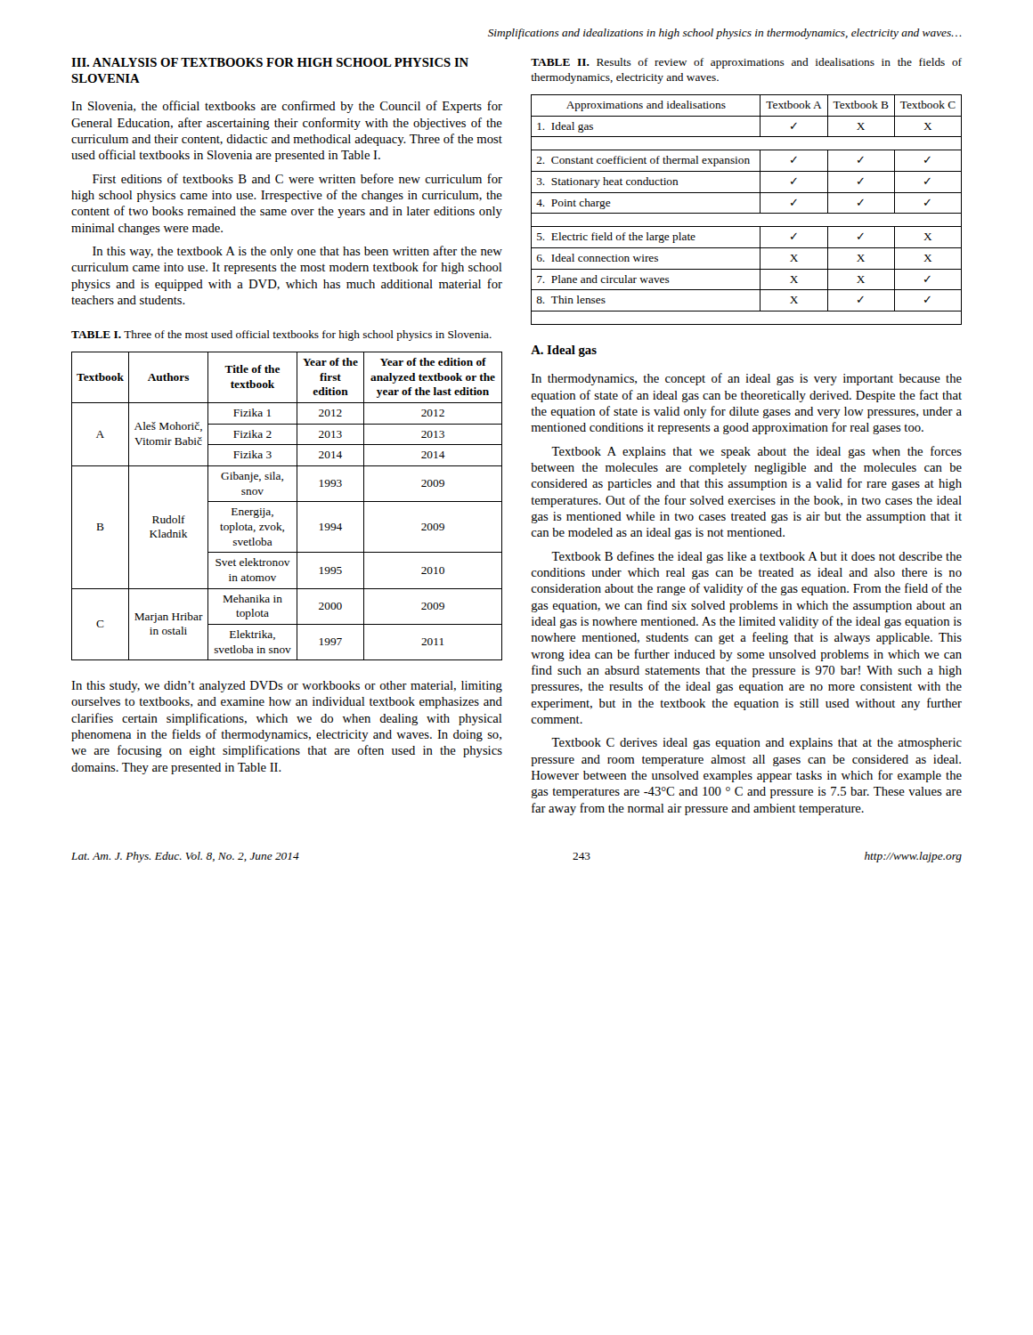Simplifications and idealizations in high school physics in thermodynamics, electricity and waves…
III. ANALYSIS OF TEXTBOOKS FOR HIGH SCHOOL PHYSICS IN SLOVENIA
In Slovenia, the official textbooks are confirmed by the Council of Experts for General Education, after ascertaining their conformity with the objectives of the curriculum and their content, didactic and methodical adequacy. Three of the most used official textbooks in Slovenia are presented in Table I.
First editions of textbooks B and C were written before new curriculum for high school physics came into use. Irrespective of the changes in curriculum, the content of two books remained the same over the years and in later editions only minimal changes were made.
In this way, the textbook A is the only one that has been written after the new curriculum came into use. It represents the most modern textbook for high school physics and is equipped with a DVD, which has much additional material for teachers and students.
TABLE I. Three of the most used official textbooks for high school physics in Slovenia.
| Textbook | Authors | Title of the textbook | Year of the first edition | Year of the edition of analyzed textbook or the year of the last edition |
| --- | --- | --- | --- | --- |
| A | Aleš Mohorič, Vitomir Babič | Fizika 1 | 2012 | 2012 |
| Fizika 2 | 2013 | 2013 |
| Fizika 3 | 2014 | 2014 |
| B | Rudolf Kladnik | Gibanje, sila, snov | 1993 | 2009 |
| Energija, toplota, zvok, svetloba | 1994 | 2009 |
| Svet elektronov in atomov | 1995 | 2010 |
| C | Marjan Hribar in ostali | Mehanika in toplota | 2000 | 2009 |
| Elektrika, svetloba in snov | 1997 | 2011 |
In this study, we didn’t analyzed DVDs or workbooks or other material, limiting ourselves to textbooks, and examine how an individual textbook emphasizes and clarifies certain simplifications, which we do when dealing with physical phenomena in the fields of thermodynamics, electricity and waves. In doing so, we are focusing on eight simplifications that are often used in the physics domains. They are presented in Table II.
TABLE II. Results of review of approximations and idealisations in the fields of thermodynamics, electricity and waves.
| Approximations and idealisations | Textbook A | Textbook B | Textbook C |
| --- | --- | --- | --- |
| 1. Ideal gas | | X | X |
| 2. Constant coefficient of thermal expansion | | | |
| 3. Stationary heat conduction | | | |
| 4. Point charge | | | |
| 5. Electric field of the large plate | | | X |
| 6. Ideal connection wires | X | X | X |
| 7. Plane and circular waves | X | X | |
| 8. Thin lenses | X | | |
A. Ideal gas
In thermodynamics, the concept of an ideal gas is very important because the equation of state of an ideal gas can be theoretically derived. Despite the fact that the equation of state is valid only for dilute gases and very low pressures, under a mentioned conditions it represents a good approximation for real gases too.
Textbook A explains that we speak about the ideal gas when the forces between the molecules are completely negligible and the molecules can be considered as particles and that this assumption is a valid for rare gases at high temperatures. Out of the four solved exercises in the book, in two cases the ideal gas is mentioned while in two cases treated gas is air but the assumption that it can be modeled as an ideal gas is not mentioned.
Textbook B defines the ideal gas like a textbook A but it does not describe the conditions under which real gas can be treated as ideal and also there is no consideration about the range of validity of the gas equation. From the field of the gas equation, we can find six solved problems in which the assumption about an ideal gas is nowhere mentioned. As the limited validity of the ideal gas equation is nowhere mentioned, students can get a feeling that is always applicable. This wrong idea can be further induced by some unsolved problems in which we can find such an absurd statements that the pressure is 970 bar! With such a high pressures, the results of the ideal gas equation are no more consistent with the experiment, but in the textbook the equation is still used without any further comment.
Textbook C derives ideal gas equation and explains that at the atmospheric pressure and room temperature almost all gases can be considered as ideal. However between the unsolved examples appear tasks in which for example the gas temperatures are -43°C and 100 ° C and pressure is 7.5 bar. These values are far away from the normal air pressure and ambient temperature.
Lat. Am. J. Phys. Educ. Vol. 8, No. 2, June 2014 243 http://www.lajpe.org